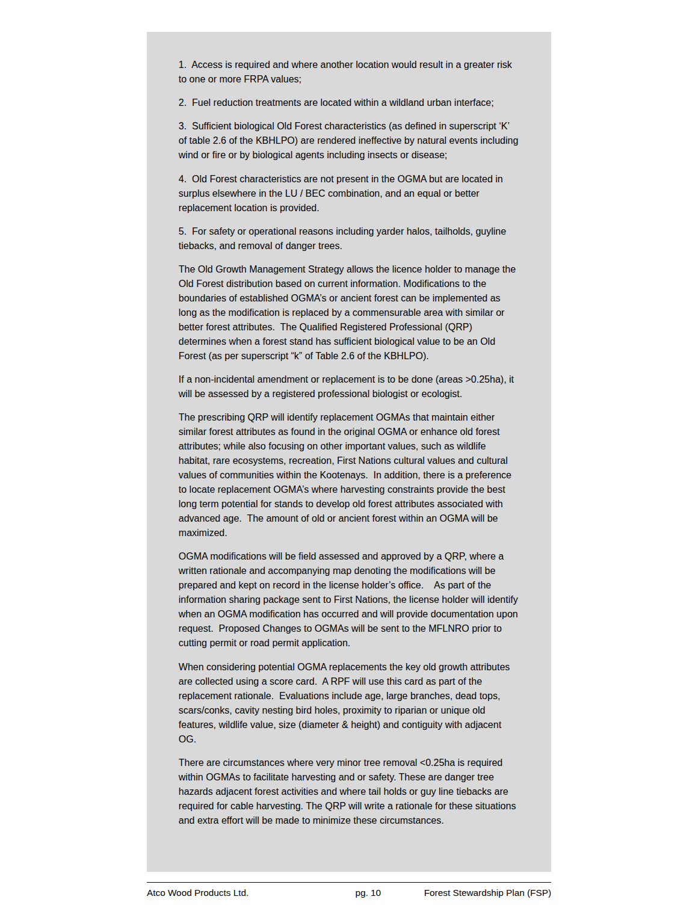1. Access is required and where another location would result in a greater risk to one or more FRPA values;
2. Fuel reduction treatments are located within a wildland urban interface;
3. Sufficient biological Old Forest characteristics (as defined in superscript ‘K’ of table 2.6 of the KBHLPO) are rendered ineffective by natural events including wind or fire or by biological agents including insects or disease;
4. Old Forest characteristics are not present in the OGMA but are located in surplus elsewhere in the LU / BEC combination, and an equal or better replacement location is provided.
5. For safety or operational reasons including yarder halos, tailholds, guyline tiebacks, and removal of danger trees.
The Old Growth Management Strategy allows the licence holder to manage the Old Forest distribution based on current information. Modifications to the boundaries of established OGMA’s or ancient forest can be implemented as long as the modification is replaced by a commensurable area with similar or better forest attributes. The Qualified Registered Professional (QRP) determines when a forest stand has sufficient biological value to be an Old Forest (as per superscript “k” of Table 2.6 of the KBHLPO).
If a non-incidental amendment or replacement is to be done (areas >0.25ha), it will be assessed by a registered professional biologist or ecologist.
The prescribing QRP will identify replacement OGMAs that maintain either similar forest attributes as found in the original OGMA or enhance old forest attributes; while also focusing on other important values, such as wildlife habitat, rare ecosystems, recreation, First Nations cultural values and cultural values of communities within the Kootenays. In addition, there is a preference to locate replacement OGMA’s where harvesting constraints provide the best long term potential for stands to develop old forest attributes associated with advanced age. The amount of old or ancient forest within an OGMA will be maximized.
OGMA modifications will be field assessed and approved by a QRP, where a written rationale and accompanying map denoting the modifications will be prepared and kept on record in the license holder’s office. As part of the information sharing package sent to First Nations, the license holder will identify when an OGMA modification has occurred and will provide documentation upon request. Proposed Changes to OGMAs will be sent to the MFLNRO prior to cutting permit or road permit application.
When considering potential OGMA replacements the key old growth attributes are collected using a score card. A RPF will use this card as part of the replacement rationale. Evaluations include age, large branches, dead tops, scars/conks, cavity nesting bird holes, proximity to riparian or unique old features, wildlife value, size (diameter & height) and contiguity with adjacent OG.
There are circumstances where very minor tree removal <0.25ha is required within OGMAs to facilitate harvesting and or safety. These are danger tree hazards adjacent forest activities and where tail holds or guy line tiebacks are required for cable harvesting. The QRP will write a rationale for these situations and extra effort will be made to minimize these circumstances.
Atco Wood Products Ltd.
pg. 10
Forest Stewardship Plan (FSP)